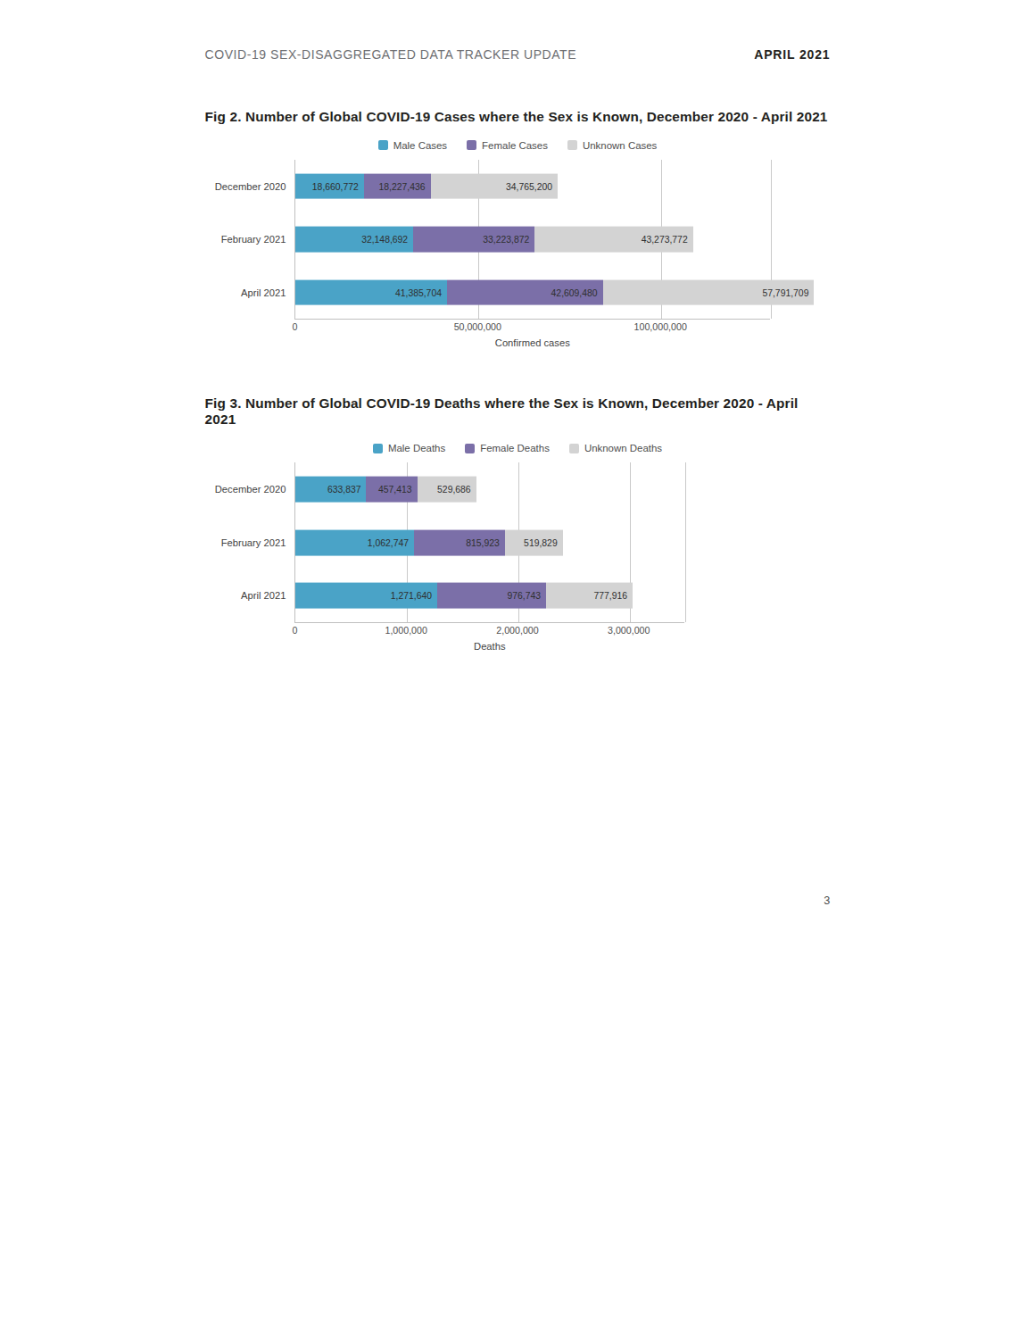COVID-19 Sex-Disaggregated Data Tracker Update
APRIL 2021
Fig 2. Number of Global COVID-19 Cases where the Sex is Known, December 2020 - April 2021
Male Cases
Female Cases
Unknown Cases
December 2020
18,660,772
18,227,436
34,765,200
February 2021
32,148,692
33,223,872
43,273,772
April 2021
41,385,704
42,609,480
57,791,709
0 50,000,000 100,000,000
Confirmed cases
Fig 3. Number of Global COVID-19 Deaths where the Sex is Known, December 2020 - April 2021
Male Deaths
Female Deaths
Unknown Deaths
December 2020
633,837
457,413
529,686
February 2021
1,062,747
815,923
519,829
April 2021
1,271,640
976,743
777,916
0 1,000,000 2,000,000 3,000,000
Deaths
3